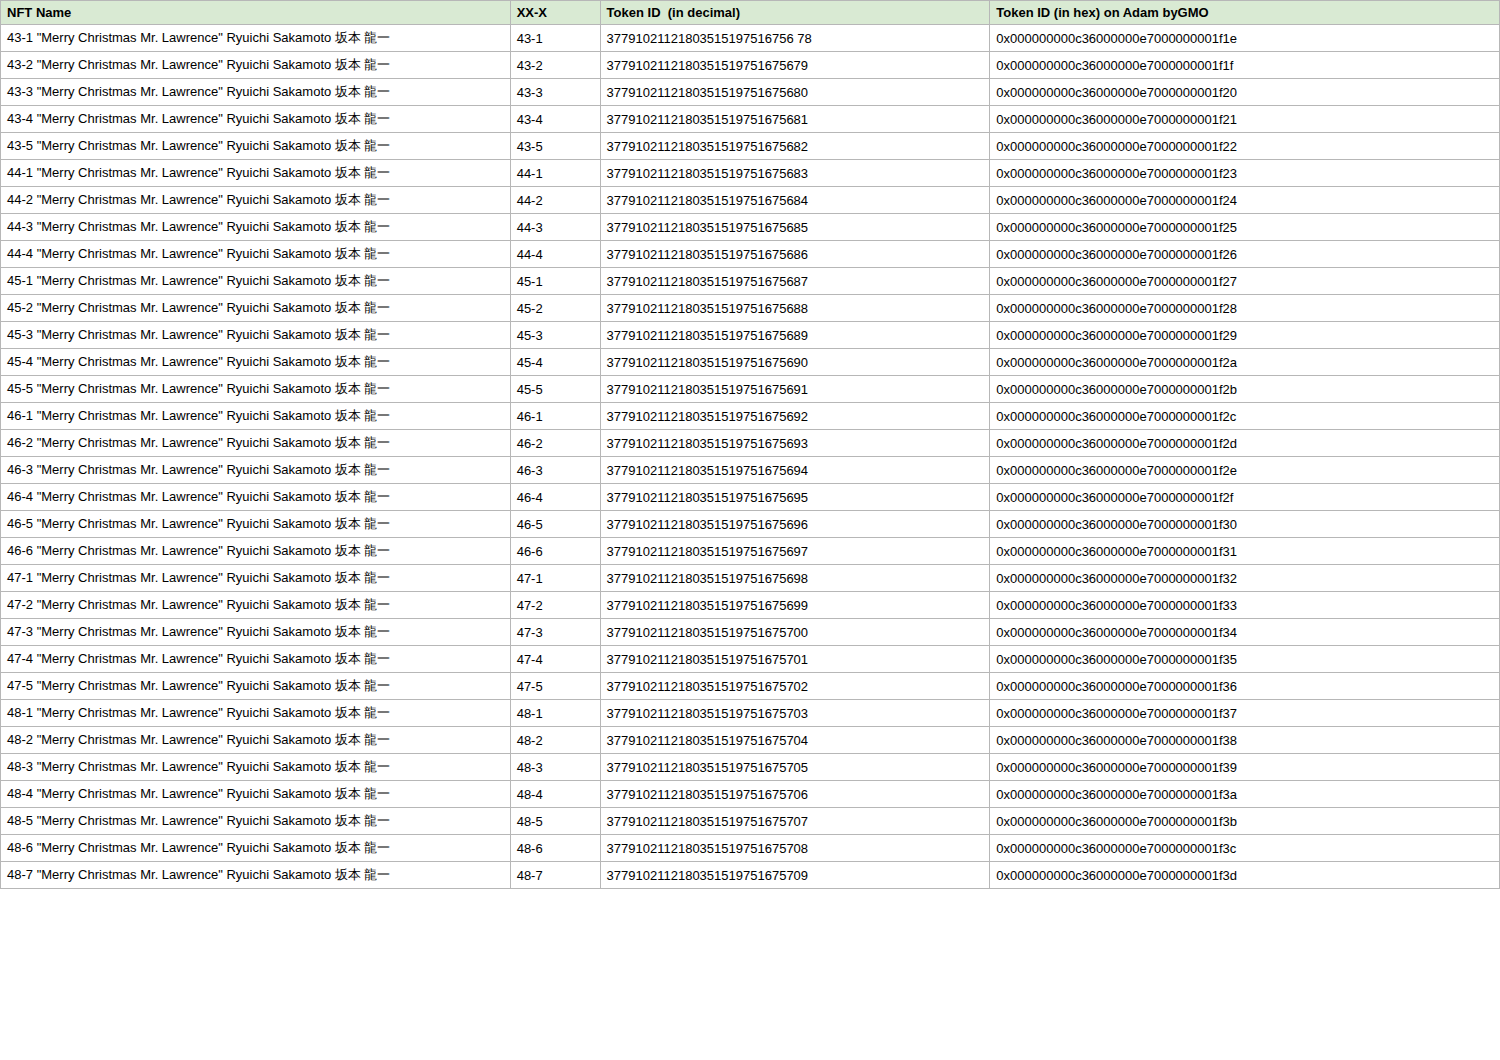| NFT Name | XX-X | Token ID (in decimal) | Token ID (in hex) on Adam byGMO |
| --- | --- | --- | --- |
| 43-1 "Merry Christmas Mr. Lawrence" Ryuichi Sakamoto 坂本 龍一 | 43-1 | 37791021121803515197516756 78 | 0x000000000c36000000e7000000001f1e |
| 43-2 "Merry Christmas Mr. Lawrence" Ryuichi Sakamoto 坂本 龍一 | 43-2 | 3779102112180351519751675679 | 0x000000000c36000000e7000000001f1f |
| 43-3 "Merry Christmas Mr. Lawrence" Ryuichi Sakamoto 坂本 龍一 | 43-3 | 3779102112180351519751675680 | 0x000000000c36000000e7000000001f20 |
| 43-4 "Merry Christmas Mr. Lawrence" Ryuichi Sakamoto 坂本 龍一 | 43-4 | 3779102112180351519751675681 | 0x000000000c36000000e7000000001f21 |
| 43-5 "Merry Christmas Mr. Lawrence" Ryuichi Sakamoto 坂本 龍一 | 43-5 | 3779102112180351519751675682 | 0x000000000c36000000e7000000001f22 |
| 44-1 "Merry Christmas Mr. Lawrence" Ryuichi Sakamoto 坂本 龍一 | 44-1 | 3779102112180351519751675683 | 0x000000000c36000000e7000000001f23 |
| 44-2 "Merry Christmas Mr. Lawrence" Ryuichi Sakamoto 坂本 龍一 | 44-2 | 3779102112180351519751675684 | 0x000000000c36000000e7000000001f24 |
| 44-3 "Merry Christmas Mr. Lawrence" Ryuichi Sakamoto 坂本 龍一 | 44-3 | 3779102112180351519751675685 | 0x000000000c36000000e7000000001f25 |
| 44-4 "Merry Christmas Mr. Lawrence" Ryuichi Sakamoto 坂本 龍一 | 44-4 | 3779102112180351519751675686 | 0x000000000c36000000e7000000001f26 |
| 45-1 "Merry Christmas Mr. Lawrence" Ryuichi Sakamoto 坂本 龍一 | 45-1 | 3779102112180351519751675687 | 0x000000000c36000000e7000000001f27 |
| 45-2 "Merry Christmas Mr. Lawrence" Ryuichi Sakamoto 坂本 龍一 | 45-2 | 3779102112180351519751675688 | 0x000000000c36000000e7000000001f28 |
| 45-3 "Merry Christmas Mr. Lawrence" Ryuichi Sakamoto 坂本 龍一 | 45-3 | 3779102112180351519751675689 | 0x000000000c36000000e7000000001f29 |
| 45-4 "Merry Christmas Mr. Lawrence" Ryuichi Sakamoto 坂本 龍一 | 45-4 | 3779102112180351519751675690 | 0x000000000c36000000e7000000001f2a |
| 45-5 "Merry Christmas Mr. Lawrence" Ryuichi Sakamoto 坂本 龍一 | 45-5 | 3779102112180351519751675691 | 0x000000000c36000000e7000000001f2b |
| 46-1 "Merry Christmas Mr. Lawrence" Ryuichi Sakamoto 坂本 龍一 | 46-1 | 3779102112180351519751675692 | 0x000000000c36000000e7000000001f2c |
| 46-2 "Merry Christmas Mr. Lawrence" Ryuichi Sakamoto 坂本 龍一 | 46-2 | 3779102112180351519751675693 | 0x000000000c36000000e7000000001f2d |
| 46-3 "Merry Christmas Mr. Lawrence" Ryuichi Sakamoto 坂本 龍一 | 46-3 | 3779102112180351519751675694 | 0x000000000c36000000e7000000001f2e |
| 46-4 "Merry Christmas Mr. Lawrence" Ryuichi Sakamoto 坂本 龍一 | 46-4 | 3779102112180351519751675695 | 0x000000000c36000000e7000000001f2f |
| 46-5 "Merry Christmas Mr. Lawrence" Ryuichi Sakamoto 坂本 龍一 | 46-5 | 3779102112180351519751675696 | 0x000000000c36000000e7000000001f30 |
| 46-6 "Merry Christmas Mr. Lawrence" Ryuichi Sakamoto 坂本 龍一 | 46-6 | 3779102112180351519751675697 | 0x000000000c36000000e7000000001f31 |
| 47-1 "Merry Christmas Mr. Lawrence" Ryuichi Sakamoto 坂本 龍一 | 47-1 | 3779102112180351519751675698 | 0x000000000c36000000e7000000001f32 |
| 47-2 "Merry Christmas Mr. Lawrence" Ryuichi Sakamoto 坂本 龍一 | 47-2 | 3779102112180351519751675699 | 0x000000000c36000000e7000000001f33 |
| 47-3 "Merry Christmas Mr. Lawrence" Ryuichi Sakamoto 坂本 龍一 | 47-3 | 3779102112180351519751675700 | 0x000000000c36000000e7000000001f34 |
| 47-4 "Merry Christmas Mr. Lawrence" Ryuichi Sakamoto 坂本 龍一 | 47-4 | 3779102112180351519751675701 | 0x000000000c36000000e7000000001f35 |
| 47-5 "Merry Christmas Mr. Lawrence" Ryuichi Sakamoto 坂本 龍一 | 47-5 | 3779102112180351519751675702 | 0x000000000c36000000e7000000001f36 |
| 48-1 "Merry Christmas Mr. Lawrence" Ryuichi Sakamoto 坂本 龍一 | 48-1 | 3779102112180351519751675703 | 0x000000000c36000000e7000000001f37 |
| 48-2 "Merry Christmas Mr. Lawrence" Ryuichi Sakamoto 坂本 龍一 | 48-2 | 3779102112180351519751675704 | 0x000000000c36000000e7000000001f38 |
| 48-3 "Merry Christmas Mr. Lawrence" Ryuichi Sakamoto 坂本 龍一 | 48-3 | 3779102112180351519751675705 | 0x000000000c36000000e7000000001f39 |
| 48-4 "Merry Christmas Mr. Lawrence" Ryuichi Sakamoto 坂本 龍一 | 48-4 | 3779102112180351519751675706 | 0x000000000c36000000e7000000001f3a |
| 48-5 "Merry Christmas Mr. Lawrence" Ryuichi Sakamoto 坂本 龍一 | 48-5 | 3779102112180351519751675707 | 0x000000000c36000000e7000000001f3b |
| 48-6 "Merry Christmas Mr. Lawrence" Ryuichi Sakamoto 坂本 龍一 | 48-6 | 3779102112180351519751675708 | 0x000000000c36000000e7000000001f3c |
| 48-7 "Merry Christmas Mr. Lawrence" Ryuichi Sakamoto 坂本 龍一 | 48-7 | 3779102112180351519751675709 | 0x000000000c36000000e7000000001f3d |